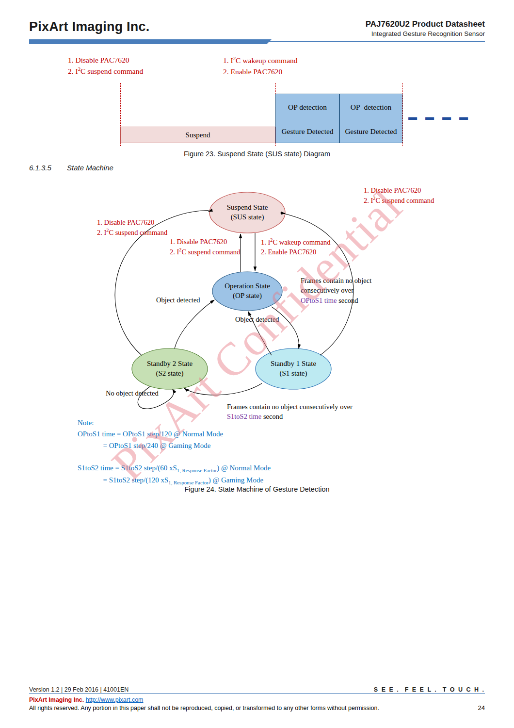PixArt Imaging Inc.
PAJ7620U2 Product Datasheet
Integrated Gesture Recognition Sensor
1. Disable PAC7620
2. I2C suspend command
1. I2C wakeup command
2. Enable PAC7620
Suspend
OP detection
Gesture Detected
OP detection
Gesture Detected
▬ ▬ ▬ ▬
Figure 23. Suspend State (SUS state) Diagram
6.1.3.5 State Machine
Suspend State (SUS state) Operation State (OP state) Standby 2 State (S2 state) Standby 1 State (S1 state)
1. Disable PAC7620
2. I2C suspend command
1. Disable PAC7620
2. I2C suspend command
1. Disable PAC7620
2. I2C suspend command
1. I2C wakeup command
2. Enable PAC7620
Frames contain no object
consecutively over
OPtoS1 time second
Object detected
Object detected
No object detected
Frames contain no object consecutively over
S1toS2 time second
Note:
OPtoS1 time = OPtoS1 step/120 @ Normal Mode
= OPtoS1 step/240 @ Gaming Mode
S1toS2 time = S1toS2 step/(60 xS1, Response Factor) @ Normal Mode
= S1toS2 step/(120 xS1, Response Factor) @ Gaming Mode
Figure 24. State Machine of Gesture Detection
PixArt Confidential
Version 1.2 | 29 Feb 2016 | 41001EN
S E E . F E E L . T O U C H .
PixArt Imaging Inc. http://www.pixart.com
All rights reserved. Any portion in this paper shall not be reproduced, copied, or transformed to any other forms without permission.
24